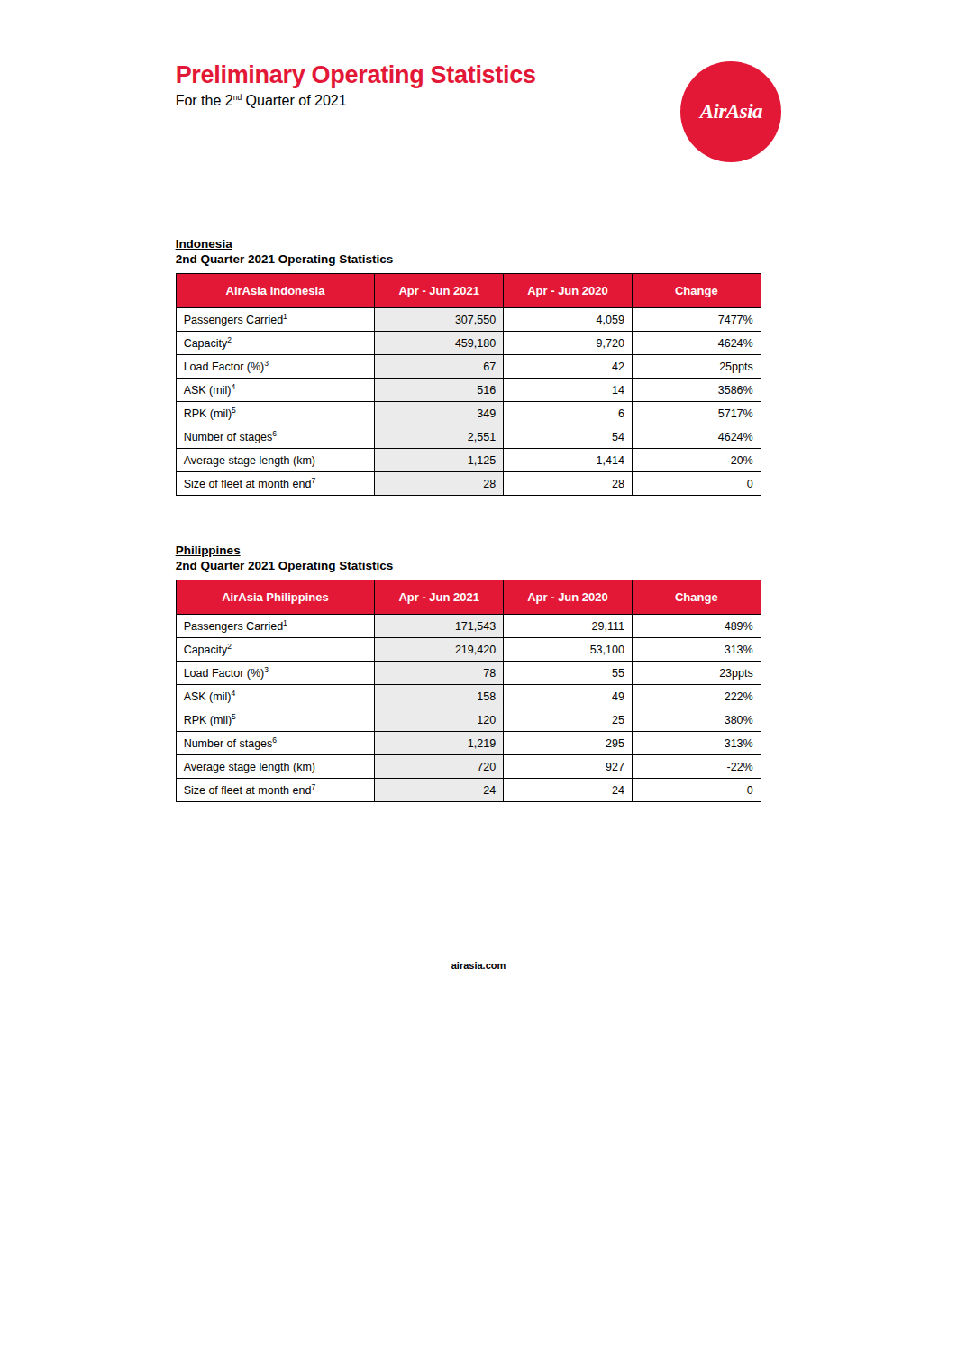Preliminary Operating Statistics
For the 2nd Quarter of 2021
AirAsia
Indonesia
2nd Quarter 2021 Operating Statistics
| AirAsia Indonesia | Apr - Jun 2021 | Apr - Jun 2020 | Change |
| --- | --- | --- | --- |
| Passengers Carried 1 | 307,550 | 4,059 | 7477% |
| Capacity 2 | 459,180 | 9,720 | 4624% |
| Load Factor (%) 3 | 67 | 42 | 25ppts |
| ASK (mil) 4 | 516 | 14 | 3586% |
| RPK (mil) 5 | 349 | 6 | 5717% |
| Number of stages 6 | 2,551 | 54 | 4624% |
| Average stage length (km) | 1,125 | 1,414 | -20% |
| Size of fleet at month end 7 | 28 | 28 | 0 |
Philippines
2nd Quarter 2021 Operating Statistics
| AirAsia Philippines | Apr - Jun 2021 | Apr - Jun 2020 | Change |
| --- | --- | --- | --- |
| Passengers Carried 1 | 171,543 | 29,111 | 489% |
| Capacity 2 | 219,420 | 53,100 | 313% |
| Load Factor (%) 3 | 78 | 55 | 23ppts |
| ASK (mil) 4 | 158 | 49 | 222% |
| RPK (mil) 5 | 120 | 25 | 380% |
| Number of stages 6 | 1,219 | 295 | 313% |
| Average stage length (km) | 720 | 927 | -22% |
| Size of fleet at month end 7 | 24 | 24 | 0 |
airasia.com